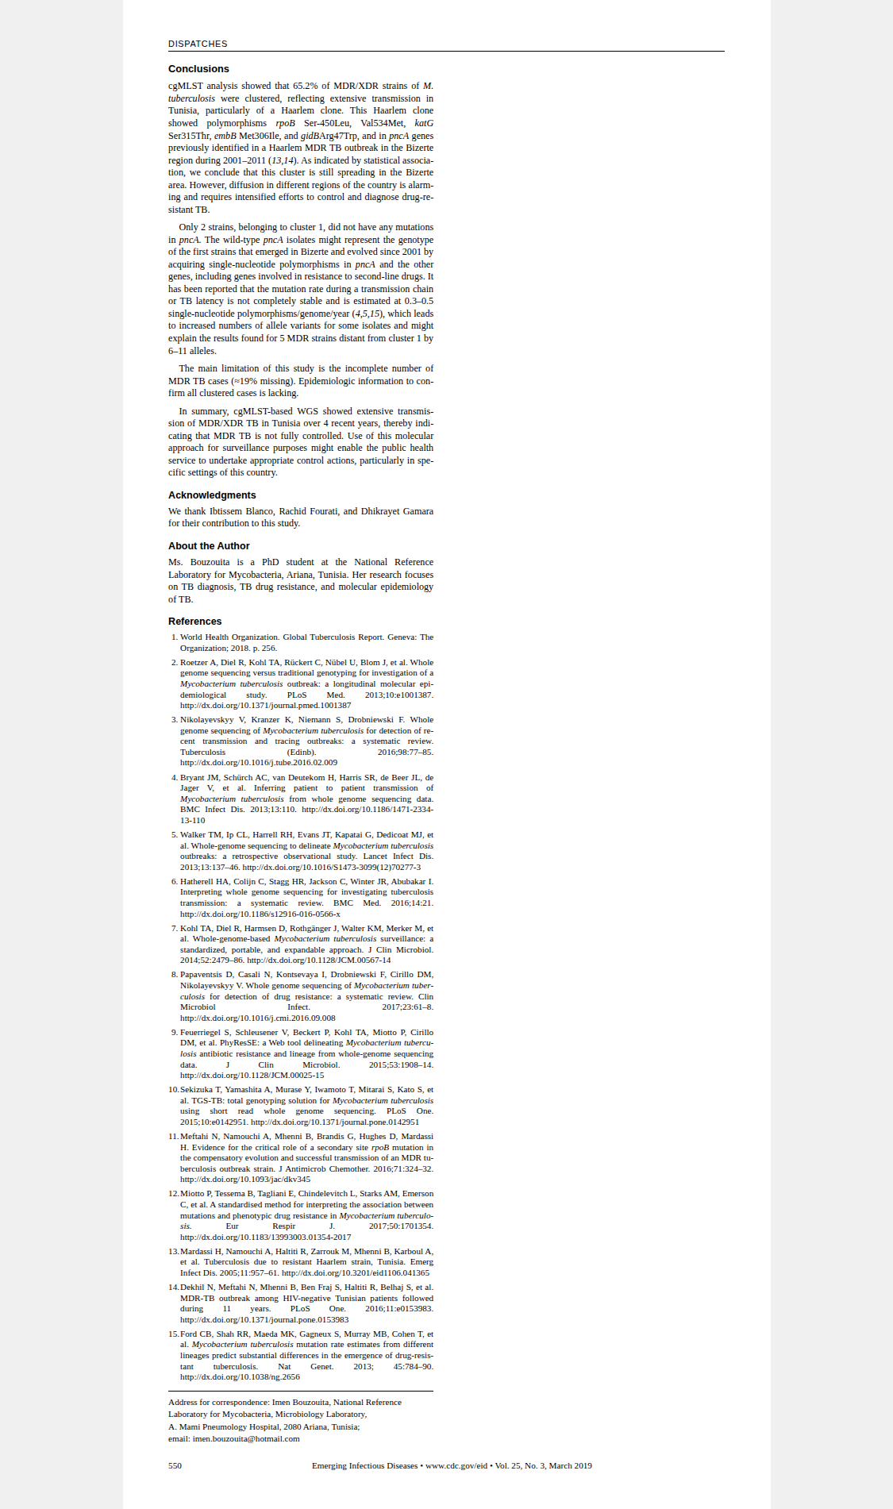Dispatches
Conclusions
cgMLST analysis showed that 65.2% of MDR/XDR strains of M. tuberculosis were clustered, reflecting extensive transmission in Tunisia, particularly of a Haarlem clone. This Haarlem clone showed polymorphisms rpoB Ser-450Leu, Val534Met, katG Ser315Thr, embB Met306Ile, and gidBArg47Trp, and in pncA genes previously identified in a Haarlem MDR TB outbreak in the Bizerte region during 2001–2011 (13,14). As indicated by statistical association, we conclude that this cluster is still spreading in the Bizerte area. However, diffusion in different regions of the country is alarming and requires intensified efforts to control and diagnose drug-resistant TB.
Only 2 strains, belonging to cluster 1, did not have any mutations in pncA. The wild-type pncA isolates might represent the genotype of the first strains that emerged in Bizerte and evolved since 2001 by acquiring single-nucleotide polymorphisms in pncA and the other genes, including genes involved in resistance to second-line drugs. It has been reported that the mutation rate during a transmission chain or TB latency is not completely stable and is estimated at 0.3–0.5 single-nucleotide polymorphisms/genome/year (4,5,15), which leads to increased numbers of allele variants for some isolates and might explain the results found for 5 MDR strains distant from cluster 1 by 6–11 alleles.
The main limitation of this study is the incomplete number of MDR TB cases (≈19% missing). Epidemiologic information to confirm all clustered cases is lacking.
In summary, cgMLST-based WGS showed extensive transmission of MDR/XDR TB in Tunisia over 4 recent years, thereby indicating that MDR TB is not fully controlled. Use of this molecular approach for surveillance purposes might enable the public health service to undertake appropriate control actions, particularly in specific settings of this country.
Acknowledgments
We thank Ibtissem Blanco, Rachid Fourati, and Dhikrayet Gamara for their contribution to this study.
About the Author
Ms. Bouzouita is a PhD student at the National Reference Laboratory for Mycobacteria, Ariana, Tunisia. Her research focuses on TB diagnosis, TB drug resistance, and molecular epidemiology of TB.
References
1 World Health Organization. Global Tuberculosis Report. Geneva: The Organization; 2018. p. 256.
2 Roetzer A, Diel R, Kohl TA, Rückert C, Nübel U, Blom J, et al. Whole genome sequencing versus traditional genotyping for investigation of a Mycobacterium tuberculosis outbreak: a longitudinal molecular epidemiological study. PLoS Med. 2013;10:e1001387. http://dx.doi.org/10.1371/journal.pmed.1001387
3 Nikolayevskyy V, Kranzer K, Niemann S, Drobniewski F. Whole genome sequencing of Mycobacterium tuberculosis for detection of recent transmission and tracing outbreaks: a systematic review. Tuberculosis (Edinb). 2016;98:77–85. http://dx.doi.org/10.1016/j.tube.2016.02.009
4 Bryant JM, Schürch AC, van Deutekom H, Harris SR, de Beer JL, de Jager V, et al. Inferring patient to patient transmission of Mycobacterium tuberculosis from whole genome sequencing data. BMC Infect Dis. 2013;13:110. http://dx.doi.org/10.1186/1471-2334-13-110
5 Walker TM, Ip CL, Harrell RH, Evans JT, Kapatai G, Dedicoat MJ, et al. Whole-genome sequencing to delineate Mycobacterium tuberculosis outbreaks: a retrospective observational study. Lancet Infect Dis. 2013;13:137–46. http://dx.doi.org/10.1016/S1473-3099(12)70277-3
6 Hatherell HA, Colijn C, Stagg HR, Jackson C, Winter JR, Abubakar I. Interpreting whole genome sequencing for investigating tuberculosis transmission: a systematic review. BMC Med. 2016;14:21. http://dx.doi.org/10.1186/s12916-016-0566-x
7 Kohl TA, Diel R, Harmsen D, Rothgänger J, Walter KM, Merker M, et al. Whole-genome-based Mycobacterium tuberculosis surveillance: a standardized, portable, and expandable approach. J Clin Microbiol. 2014;52:2479–86. http://dx.doi.org/10.1128/JCM.00567-14
8 Papaventsis D, Casali N, Kontsevaya I, Drobniewski F, Cirillo DM, Nikolayevskyy V. Whole genome sequencing of Mycobacterium tuberculosis for detection of drug resistance: a systematic review. Clin Microbiol Infect. 2017;23:61–8. http://dx.doi.org/10.1016/j.cmi.2016.09.008
9 Feuerriegel S, Schleusener V, Beckert P, Kohl TA, Miotto P, Cirillo DM, et al. PhyResSE: a Web tool delineating Mycobacterium tuberculosis antibiotic resistance and lineage from whole-genome sequencing data. J Clin Microbiol. 2015;53:1908–14. http://dx.doi.org/10.1128/JCM.00025-15
10 Sekizuka T, Yamashita A, Murase Y, Iwamoto T, Mitarai S, Kato S, et al. TGS-TB: total genotyping solution for Mycobacterium tuberculosis using short read whole genome sequencing. PLoS One. 2015;10:e0142951. http://dx.doi.org/10.1371/journal.pone.0142951
11 Meftahi N, Namouchi A, Mhenni B, Brandis G, Hughes D, Mardassi H. Evidence for the critical role of a secondary site rpoB mutation in the compensatory evolution and successful transmission of an MDR tuberculosis outbreak strain. J Antimicrob Chemother. 2016;71:324–32. http://dx.doi.org/10.1093/jac/dkv345
12 Miotto P, Tessema B, Tagliani E, Chindelevitch L, Starks AM, Emerson C, et al. A standardised method for interpreting the association between mutations and phenotypic drug resistance in Mycobacterium tuberculosis. Eur Respir J. 2017;50:1701354. http://dx.doi.org/10.1183/13993003.01354-2017
13 Mardassi H, Namouchi A, Haltiti R, Zarrouk M, Mhenni B, Karboul A, et al. Tuberculosis due to resistant Haarlem strain, Tunisia. Emerg Infect Dis. 2005;11:957–61. http://dx.doi.org/10.3201/eid1106.041365
14 Dekhil N, Meftahi N, Mhenni B, Ben Fraj S, Haltiti R, Belhaj S, et al. MDR-TB outbreak among HIV-negative Tunisian patients followed during 11 years. PLoS One. 2016;11:e0153983. http://dx.doi.org/10.1371/journal.pone.0153983
15 Ford CB, Shah RR, Maeda MK, Gagneux S, Murray MB, Cohen T, et al. Mycobacterium tuberculosis mutation rate estimates from different lineages predict substantial differences in the emergence of drug-resistant tuberculosis. Nat Genet. 2013; 45:784–90. http://dx.doi.org/10.1038/ng.2656
Address for correspondence: Imen Bouzouita, National Reference
Laboratory for Mycobacteria, Microbiology Laboratory,
A. Mami Pneumology Hospital, 2080 Ariana, Tunisia;
email: imen.bouzouita@hotmail.com
550
Emerging Infectious Diseases • www.cdc.gov/eid • Vol. 25, No. 3, March 2019